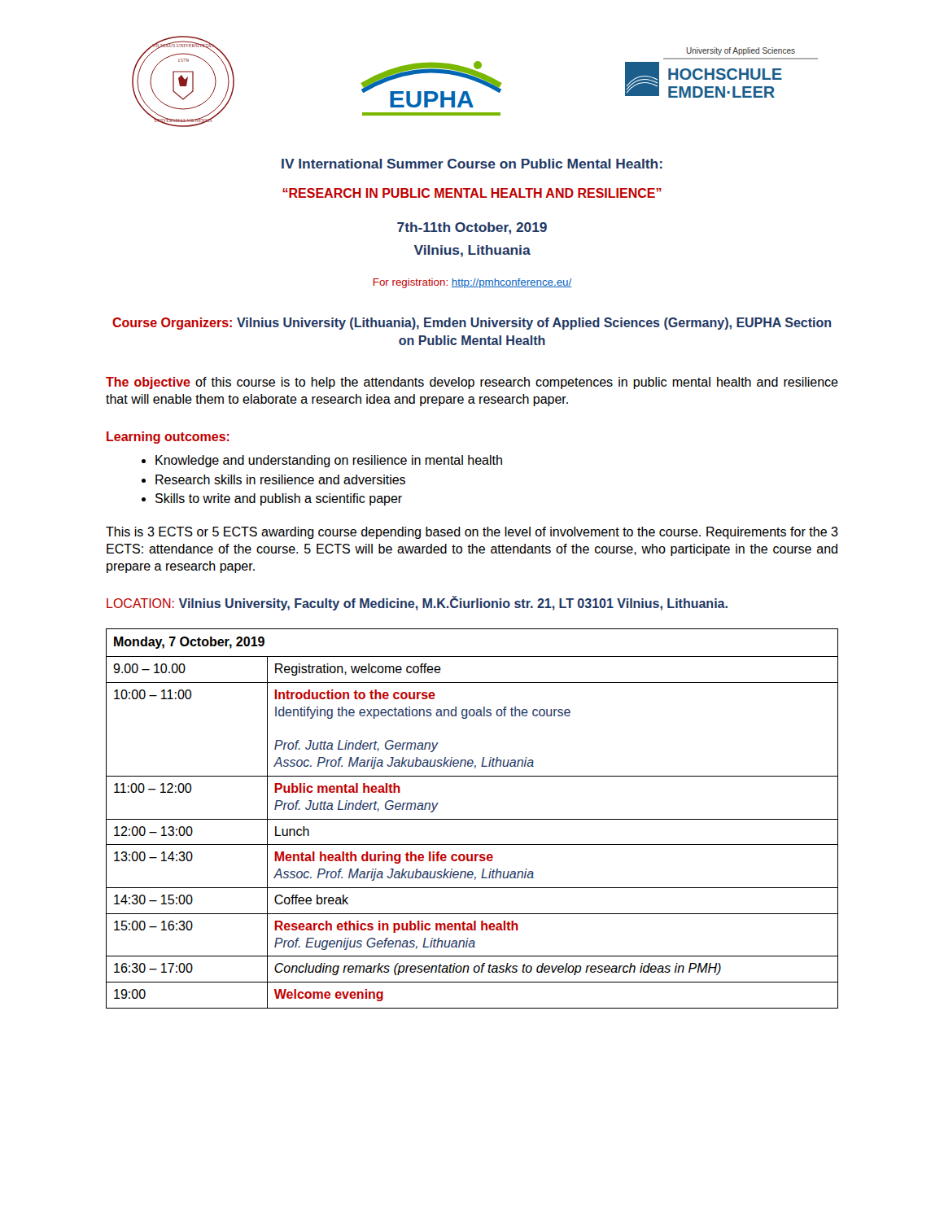VILNIAUS UNIVERSITETAS UNIVERSITAS VILNENSIS 1579
EUPHA
University of Applied Sciences HOCHSCHULE EMDEN·LEER
IV International Summer Course on Public Mental Health:
“RESEARCH IN PUBLIC MENTAL HEALTH AND RESILIENCE”
7th-11th October, 2019
Vilnius, Lithuania
For registration: http://pmhconference.eu/
Course Organizers: Vilnius University (Lithuania), Emden University of Applied Sciences (Germany), EUPHA Section on Public Mental Health
The objective of this course is to help the attendants develop research competences in public mental health and resilience that will enable them to elaborate a research idea and prepare a research paper.
Learning outcomes:
Knowledge and understanding on resilience in mental health
Research skills in resilience and adversities
Skills to write and publish a scientific paper
This is 3 ECTS or 5 ECTS awarding course depending based on the level of involvement to the course. Requirements for the 3 ECTS: attendance of the course. 5 ECTS will be awarded to the attendants of the course, who participate in the course and prepare a research paper.
LOCATION: Vilnius University, Faculty of Medicine, M.K.Čiurlionio str. 21, LT 03101 Vilnius, Lithuania.
| Monday, 7 October, 2019 |
| --- |
| 9.00 – 10.00 | Registration, welcome coffee |
| 10:00 – 11:00 | Introduction to the course Identifying the expectations and goals of the course Prof. Jutta Lindert, Germany Assoc. Prof. Marija Jakubauskiene, Lithuania |
| 11:00 – 12:00 | Public mental health Prof. Jutta Lindert, Germany |
| 12:00 – 13:00 | Lunch |
| 13:00 – 14:30 | Mental health during the life course Assoc. Prof. Marija Jakubauskiene, Lithuania |
| 14:30 – 15:00 | Coffee break |
| 15:00 – 16:30 | Research ethics in public mental health Prof. Eugenijus Gefenas, Lithuania |
| 16:30 – 17:00 | Concluding remarks (presentation of tasks to develop research ideas in PMH) |
| 19:00 | Welcome evening |